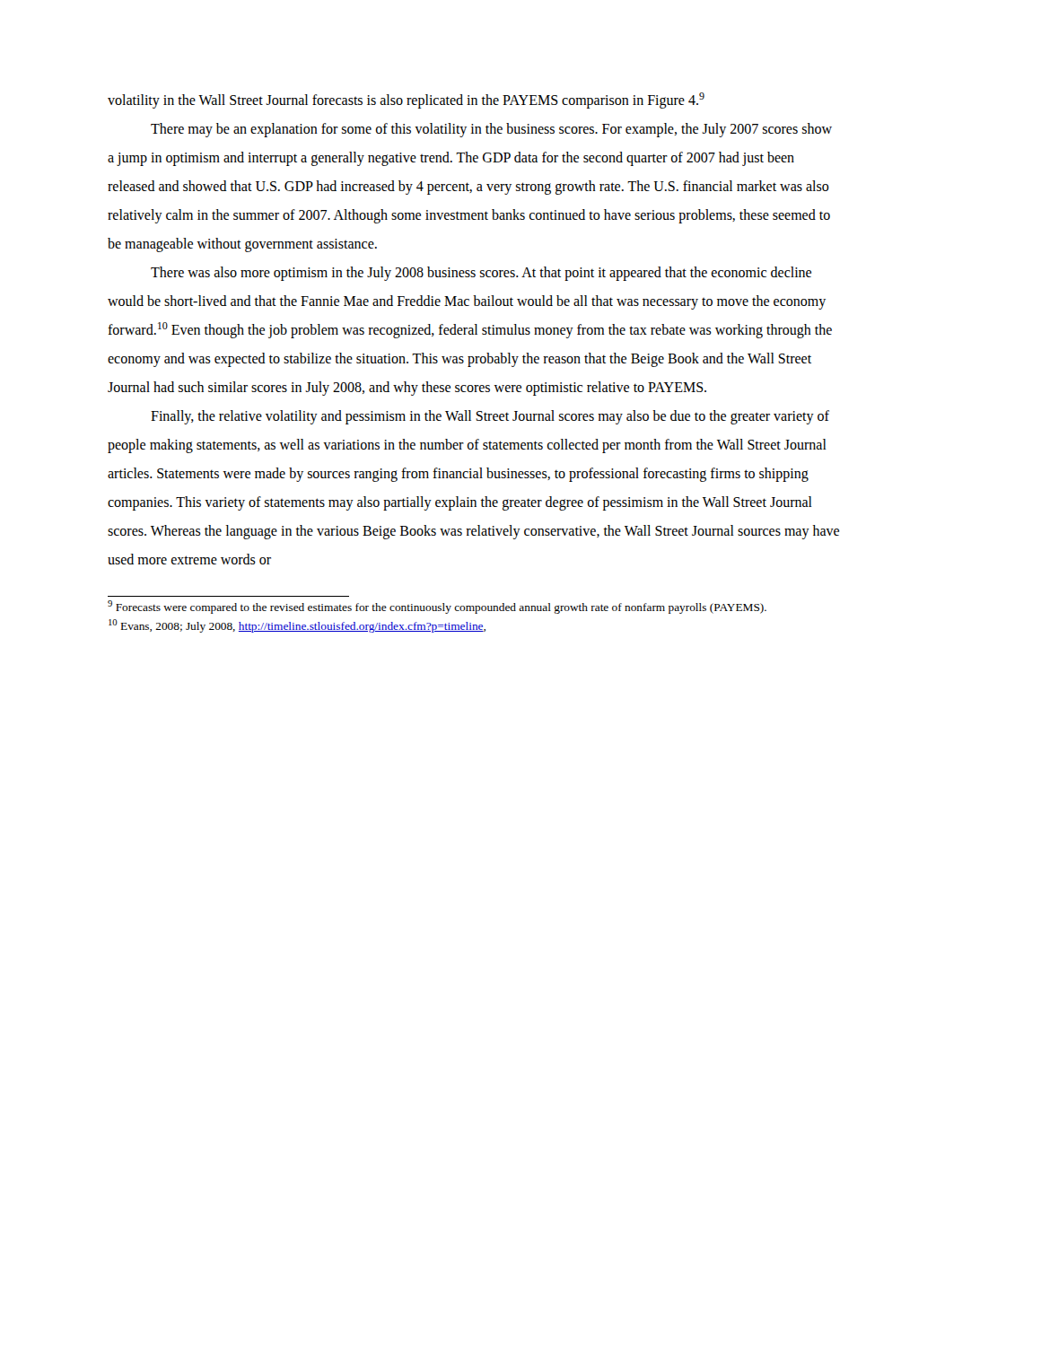volatility in the Wall Street Journal forecasts is also replicated in the PAYEMS comparison in Figure 4.9
There may be an explanation for some of this volatility in the business scores. For example, the July 2007 scores show a jump in optimism and interrupt a generally negative trend. The GDP data for the second quarter of 2007 had just been released and showed that U.S. GDP had increased by 4 percent, a very strong growth rate. The U.S. financial market was also relatively calm in the summer of 2007. Although some investment banks continued to have serious problems, these seemed to be manageable without government assistance.
There was also more optimism in the July 2008 business scores. At that point it appeared that the economic decline would be short-lived and that the Fannie Mae and Freddie Mac bailout would be all that was necessary to move the economy forward.10 Even though the job problem was recognized, federal stimulus money from the tax rebate was working through the economy and was expected to stabilize the situation. This was probably the reason that the Beige Book and the Wall Street Journal had such similar scores in July 2008, and why these scores were optimistic relative to PAYEMS.
Finally, the relative volatility and pessimism in the Wall Street Journal scores may also be due to the greater variety of people making statements, as well as variations in the number of statements collected per month from the Wall Street Journal articles. Statements were made by sources ranging from financial businesses, to professional forecasting firms to shipping companies. This variety of statements may also partially explain the greater degree of pessimism in the Wall Street Journal scores. Whereas the language in the various Beige Books was relatively conservative, the Wall Street Journal sources may have used more extreme words or
9 Forecasts were compared to the revised estimates for the continuously compounded annual growth rate of nonfarm payrolls (PAYEMS).
10 Evans, 2008; July 2008, http://timeline.stlouisfed.org/index.cfm?p=timeline,